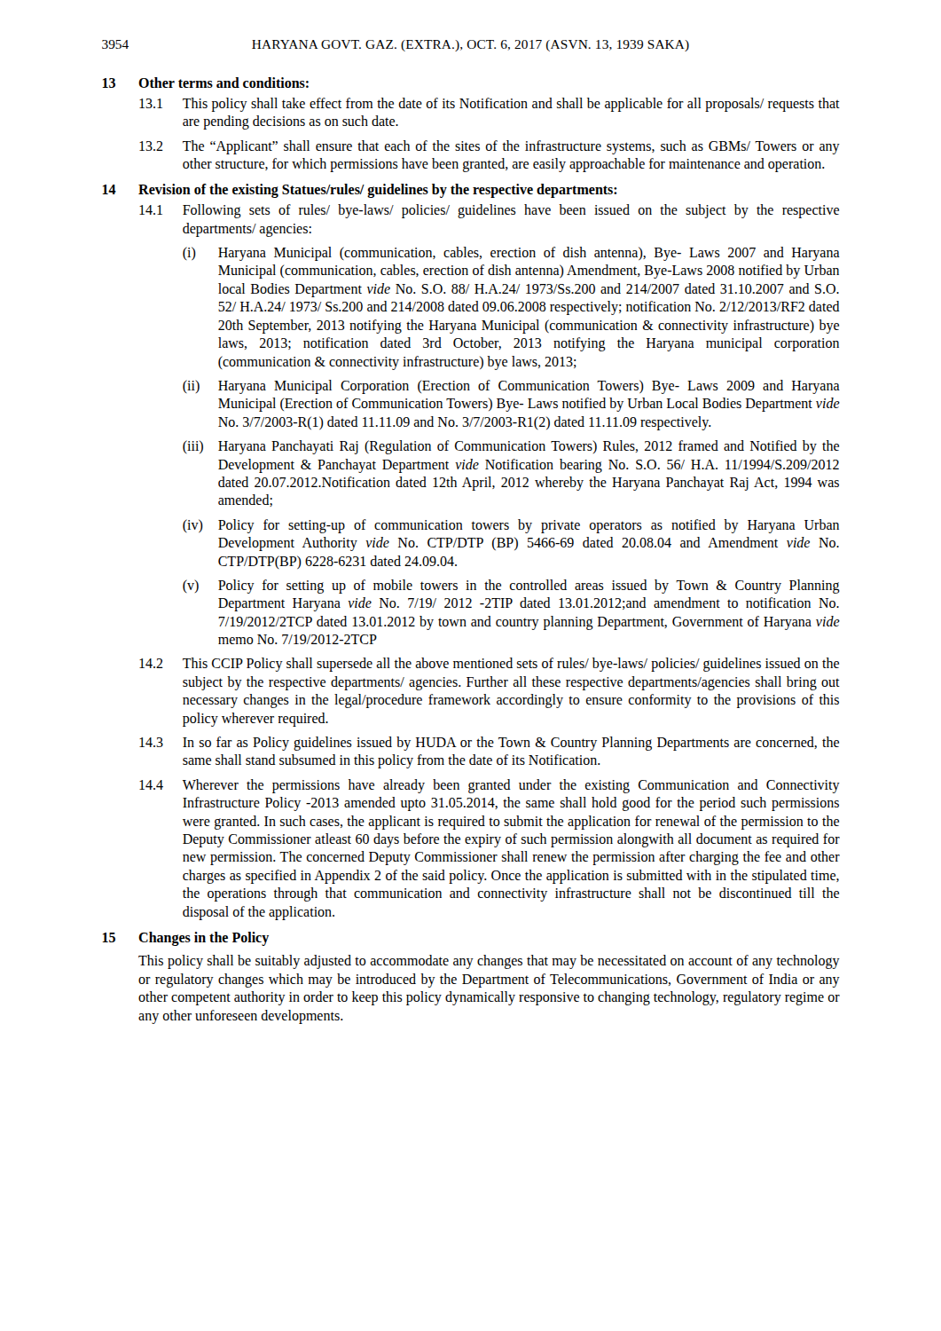3954 HARYANA GOVT. GAZ. (EXTRA.), OCT. 6, 2017 (ASVN. 13, 1939 SAKA) 3954
13 Other terms and conditions:
13.1 This policy shall take effect from the date of its Notification and shall be applicable for all proposals/ requests that are pending decisions as on such date.
13.2 The “Applicant” shall ensure that each of the sites of the infrastructure systems, such as GBMs/ Towers or any other structure, for which permissions have been granted, are easily approachable for maintenance and operation.
14 Revision of the existing Statues/rules/ guidelines by the respective departments:
14.1 Following sets of rules/ bye-laws/ policies/ guidelines have been issued on the subject by the respective departments/ agencies:
(i) Haryana Municipal (communication, cables, erection of dish antenna), Bye- Laws 2007 and Haryana Municipal (communication, cables, erection of dish antenna) Amendment, Bye-Laws 2008 notified by Urban local Bodies Department vide No. S.O. 88/ H.A.24/ 1973/Ss.200 and 214/2007 dated 31.10.2007 and S.O. 52/ H.A.24/ 1973/ Ss.200 and 214/2008 dated 09.06.2008 respectively; notification No. 2/12/2013/RF2 dated 20th September, 2013 notifying the Haryana Municipal (communication & connectivity infrastructure) bye laws, 2013; notification dated 3rd October, 2013 notifying the Haryana municipal corporation (communication & connectivity infrastructure) bye laws, 2013;
(ii) Haryana Municipal Corporation (Erection of Communication Towers) Bye- Laws 2009 and Haryana Municipal (Erection of Communication Towers) Bye- Laws notified by Urban Local Bodies Department vide No. 3/7/2003-R(1) dated 11.11.09 and No. 3/7/2003-R1(2) dated 11.11.09 respectively.
(iii) Haryana Panchayati Raj (Regulation of Communication Towers) Rules, 2012 framed and Notified by the Development & Panchayat Department vide Notification bearing No. S.O. 56/ H.A. 11/1994/S.209/2012 dated 20.07.2012.Notification dated 12th April, 2012 whereby the Haryana Panchayat Raj Act, 1994 was amended;
(iv) Policy for setting-up of communication towers by private operators as notified by Haryana Urban Development Authority vide No. CTP/DTP (BP) 5466-69 dated 20.08.04 and Amendment vide No. CTP/DTP(BP) 6228-6231 dated 24.09.04.
(v) Policy for setting up of mobile towers in the controlled areas issued by Town & Country Planning Department Haryana vide No. 7/19/ 2012 -2TIP dated 13.01.2012;and amendment to notification No. 7/19/2012/2TCP dated 13.01.2012 by town and country planning Department, Government of Haryana vide memo No. 7/19/2012-2TCP
14.2 This CCIP Policy shall supersede all the above mentioned sets of rules/ bye-laws/ policies/ guidelines issued on the subject by the respective departments/ agencies. Further all these respective departments/agencies shall bring out necessary changes in the legal/procedure framework accordingly to ensure conformity to the provisions of this policy wherever required.
14.3 In so far as Policy guidelines issued by HUDA or the Town & Country Planning Departments are concerned, the same shall stand subsumed in this policy from the date of its Notification.
14.4 Wherever the permissions have already been granted under the existing Communication and Connectivity Infrastructure Policy -2013 amended upto 31.05.2014, the same shall hold good for the period such permissions were granted. In such cases, the applicant is required to submit the application for renewal of the permission to the Deputy Commissioner atleast 60 days before the expiry of such permission alongwith all document as required for new permission. The concerned Deputy Commissioner shall renew the permission after charging the fee and other charges as specified in Appendix 2 of the said policy. Once the application is submitted with in the stipulated time, the operations through that communication and connectivity infrastructure shall not be discontinued till the disposal of the application.
15 Changes in the Policy
This policy shall be suitably adjusted to accommodate any changes that may be necessitated on account of any technology or regulatory changes which may be introduced by the Department of Telecommunications, Government of India or any other competent authority in order to keep this policy dynamically responsive to changing technology, regulatory regime or any other unforeseen developments.